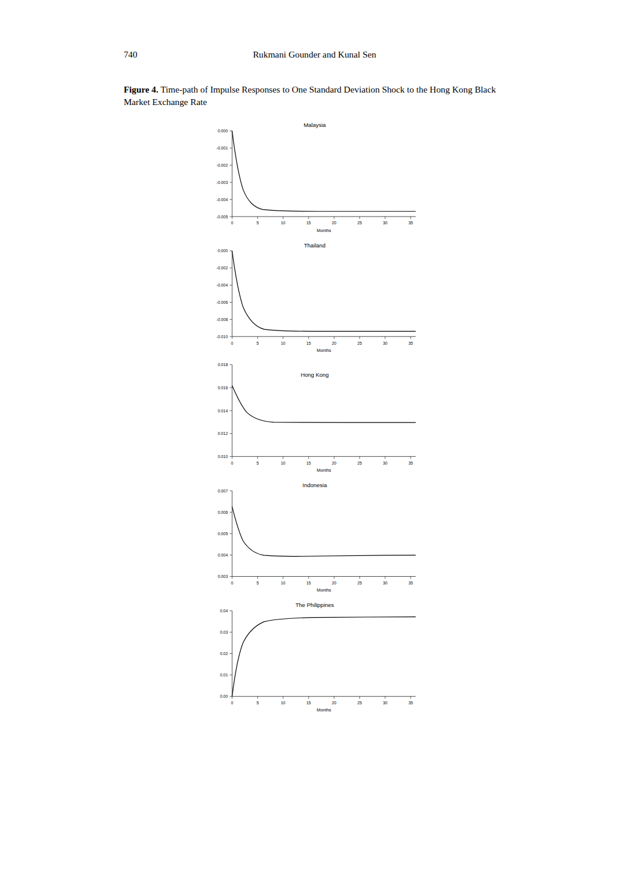740
Rukmani Gounder and Kunal Sen
Figure 4. Time-path of Impulse Responses to One Standard Deviation Shock to the Hong Kong Black Market Exchange Rate
Malaysia 0.000 -0.001 -0.002 -0.003 -0.004 -0.005 0 5 10 15 20 25 30 35 Months Thailand 0.000 -0.002 -0.004 -0.006 -0.008 -0.010 0 5 10 15 20 25 30 35 Months Hong Kong 0.018 0.016 0.014 0.012 0.010 0 5 10 15 20 25 30 35 Months Indonesia 0.007 0.006 0.005 0.004 0.003 0 5 10 15 20 25 30 35 Months The Philippines 0.04 0.03 0.02 0.01 0.00 0 5 10 15 20 25 30 35 Months